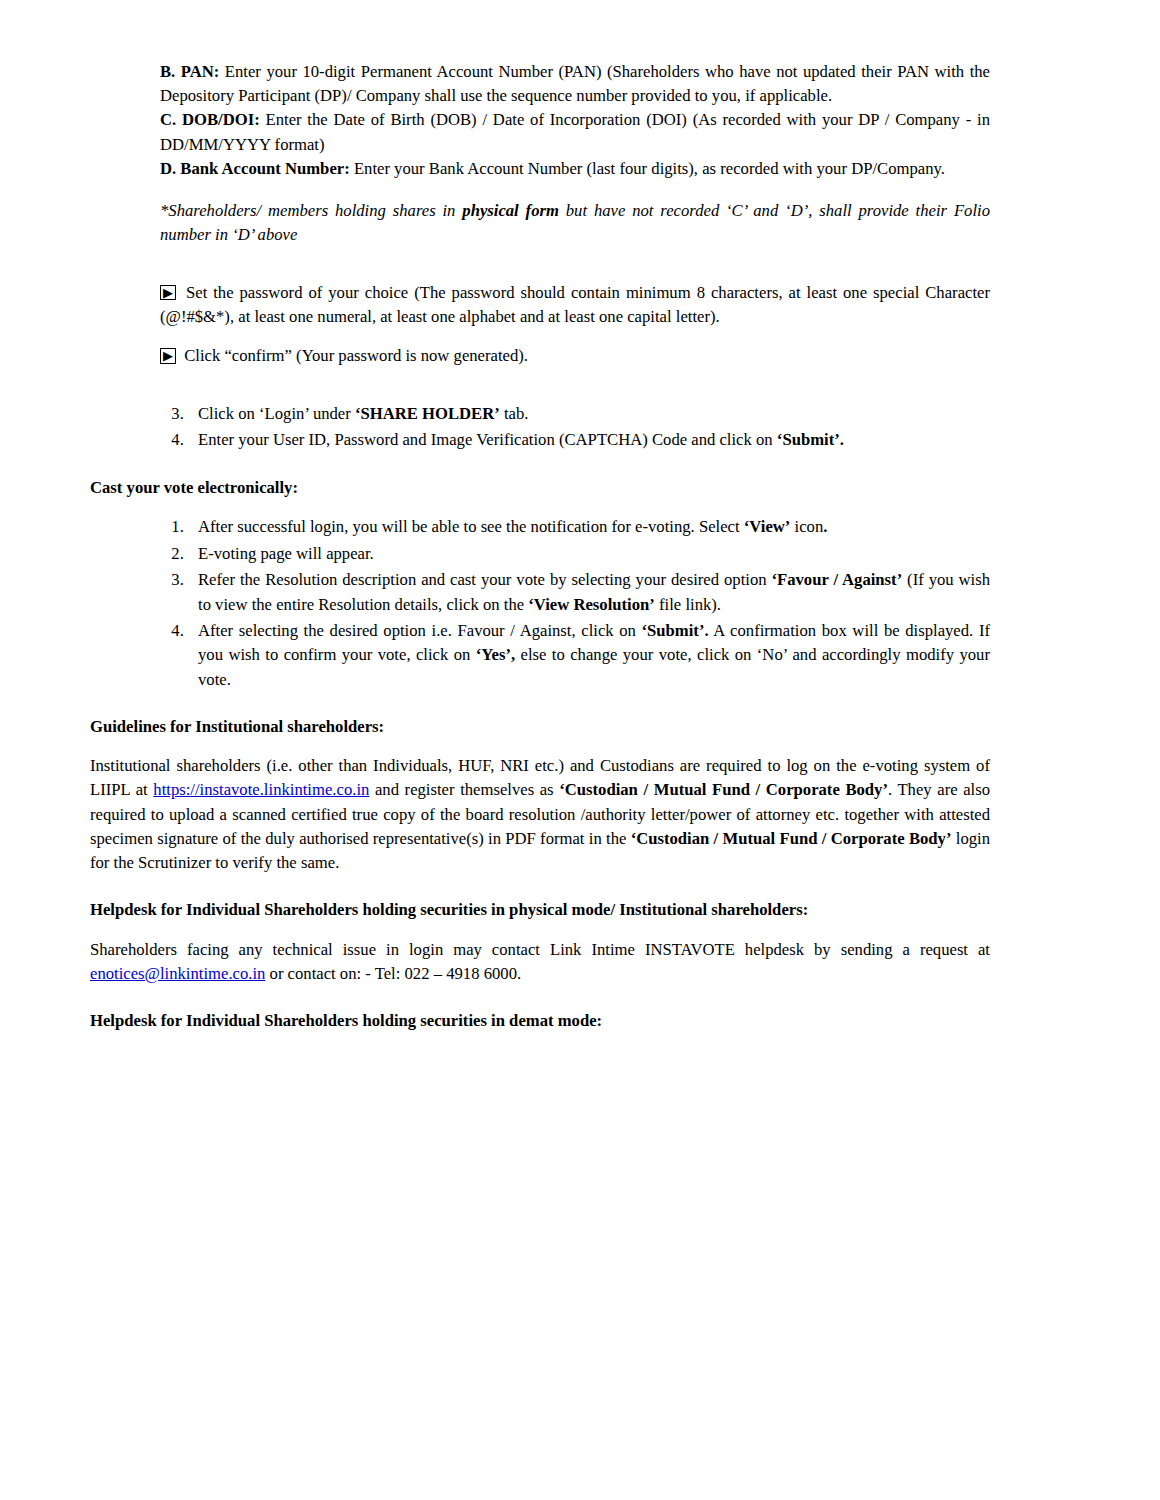B. PAN: Enter your 10-digit Permanent Account Number (PAN) (Shareholders who have not updated their PAN with the Depository Participant (DP)/ Company shall use the sequence number provided to you, if applicable.
C. DOB/DOI: Enter the Date of Birth (DOB) / Date of Incorporation (DOI) (As recorded with your DP / Company - in DD/MM/YYYY format)
D. Bank Account Number: Enter your Bank Account Number (last four digits), as recorded with your DP/Company.
*Shareholders/ members holding shares in physical form but have not recorded ‘C’ and ‘D’, shall provide their Folio number in ‘D’ above
▶ Set the password of your choice (The password should contain minimum 8 characters, at least one special Character (@!#$&*), at least one numeral, at least one alphabet and at least one capital letter).
▶ Click “confirm” (Your password is now generated).
Click on ‘Login’ under ‘SHARE HOLDER’ tab.
Enter your User ID, Password and Image Verification (CAPTCHA) Code and click on ‘Submit’.
Cast your vote electronically:
After successful login, you will be able to see the notification for e-voting. Select ‘View’ icon.
E-voting page will appear.
Refer the Resolution description and cast your vote by selecting your desired option ‘Favour / Against’ (If you wish to view the entire Resolution details, click on the ‘View Resolution’ file link).
After selecting the desired option i.e. Favour / Against, click on ‘Submit’. A confirmation box will be displayed. If you wish to confirm your vote, click on ‘Yes’, else to change your vote, click on ‘No’ and accordingly modify your vote.
Guidelines for Institutional shareholders:
Institutional shareholders (i.e. other than Individuals, HUF, NRI etc.) and Custodians are required to log on the e-voting system of LIIPL at https://instavote.linkintime.co.in and register themselves as ‘Custodian / Mutual Fund / Corporate Body’. They are also required to upload a scanned certified true copy of the board resolution /authority letter/power of attorney etc. together with attested specimen signature of the duly authorised representative(s) in PDF format in the ‘Custodian / Mutual Fund / Corporate Body’ login for the Scrutinizer to verify the same.
Helpdesk for Individual Shareholders holding securities in physical mode/ Institutional shareholders:
Shareholders facing any technical issue in login may contact Link Intime INSTAVOTE helpdesk by sending a request at enotices@linkintime.co.in or contact on: - Tel: 022 – 4918 6000.
Helpdesk for Individual Shareholders holding securities in demat mode: